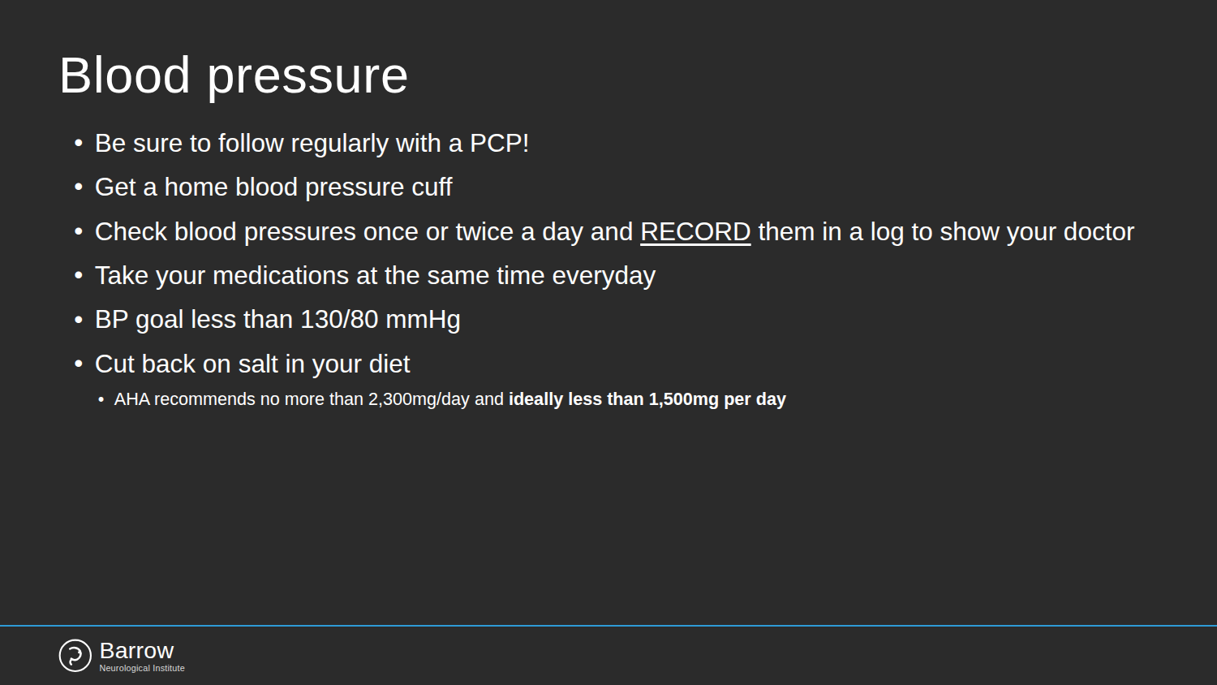Blood pressure
Be sure to follow regularly with a PCP!
Get a home blood pressure cuff
Check blood pressures once or twice a day and RECORD them in a log to show your doctor
Take your medications at the same time everyday
BP goal less than 130/80 mmHg
Cut back on salt in your diet
AHA recommends no more than 2,300mg/day and ideally less than 1,500mg per day
Barrow Neurological Institute